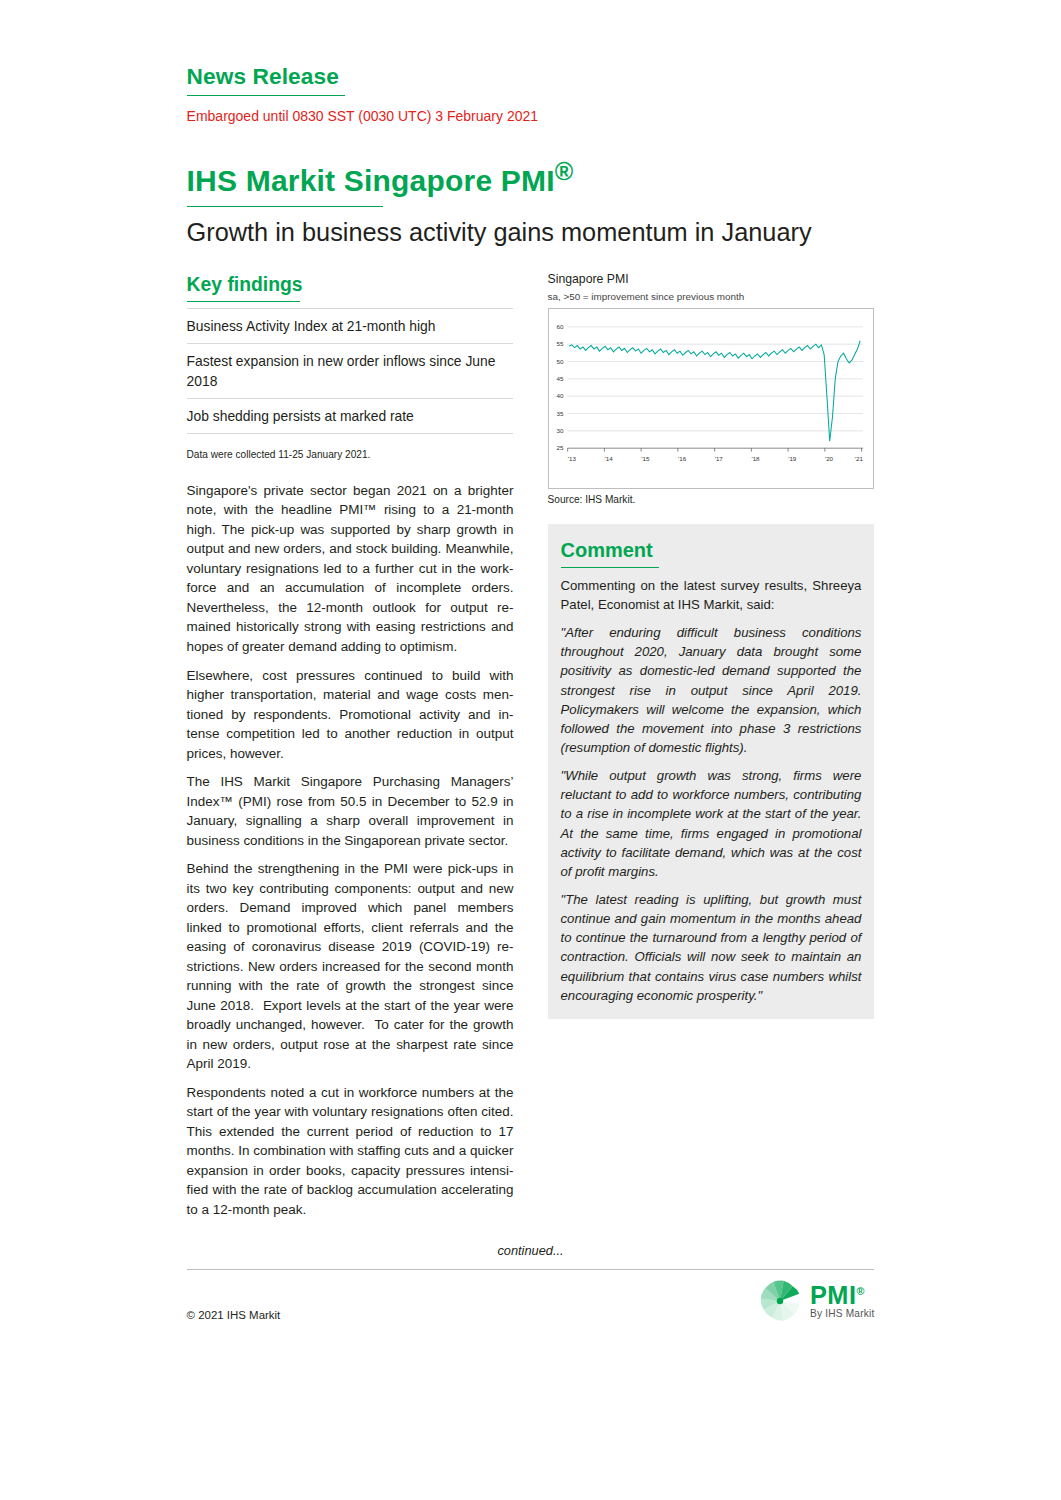News Release
Embargoed until 0830 SST (0030 UTC) 3 February 2021
IHS Markit Singapore PMI®
Growth in business activity gains momentum in January
Key findings
Business Activity Index at 21-month high
Fastest expansion in new order inflows since June 2018
Job shedding persists at marked rate
Data were collected 11-25 January 2021.
Singapore's private sector began 2021 on a brighter note, with the headline PMI™ rising to a 21-month high. The pick-up was supported by sharp growth in output and new orders, and stock building. Meanwhile, voluntary resignations led to a further cut in the workforce and an accumulation of incomplete orders. Nevertheless, the 12-month outlook for output remained historically strong with easing restrictions and hopes of greater demand adding to optimism.
Elsewhere, cost pressures continued to build with higher transportation, material and wage costs mentioned by respondents. Promotional activity and intense competition led to another reduction in output prices, however.
The IHS Markit Singapore Purchasing Managers’ Index™ (PMI) rose from 50.5 in December to 52.9 in January, signalling a sharp overall improvement in business conditions in the Singaporean private sector.
Behind the strengthening in the PMI were pick-ups in its two key contributing components: output and new orders. Demand improved which panel members linked to promotional efforts, client referrals and the easing of coronavirus disease 2019 (COVID-19) restrictions. New orders increased for the second month running with the rate of growth the strongest since June 2018. Export levels at the start of the year were broadly unchanged, however. To cater for the growth in new orders, output rose at the sharpest rate since April 2019.
Respondents noted a cut in workforce numbers at the start of the year with voluntary resignations often cited. This extended the current period of reduction to 17 months. In combination with staffing cuts and a quicker expansion in order books, capacity pressures intensified with the rate of backlog accumulation accelerating to a 12-month peak.
Singapore PMI
sa, >50 = improvement since previous month
60 55 50 45 40 35 30 25 '13 '14 '15 '16 '17 '18 '19 '20 '21
Source: IHS Markit.
Comment
Commenting on the latest survey results, Shreeya Patel, Economist at IHS Markit, said:
"After enduring difficult business conditions throughout 2020, January data brought some positivity as domestic-led demand supported the strongest rise in output since April 2019. Policymakers will welcome the expansion, which followed the movement into phase 3 restrictions (resumption of domestic flights).
"While output growth was strong, firms were reluctant to add to workforce numbers, contributing to a rise in incomplete work at the start of the year. At the same time, firms engaged in promotional activity to facilitate demand, which was at the cost of profit margins.
"The latest reading is uplifting, but growth must continue and gain momentum in the months ahead to continue the turnaround from a lengthy period of contraction. Officials will now seek to maintain an equilibrium that contains virus case numbers whilst encouraging economic prosperity."
continued...
© 2021 IHS Markit
PMI®
By IHS Markit